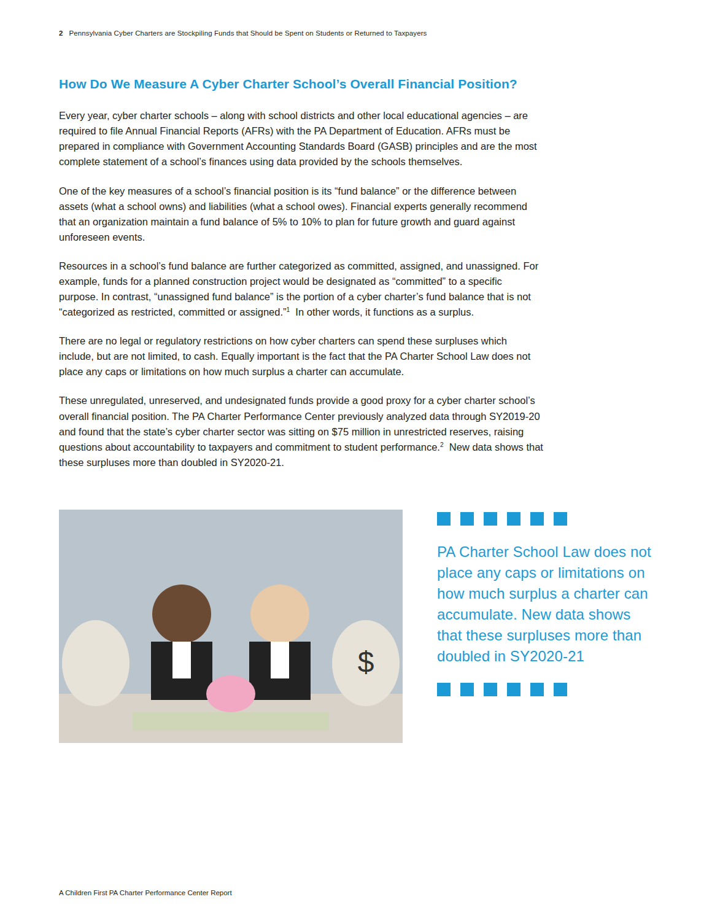2 Pennsylvania Cyber Charters are Stockpiling Funds that Should be Spent on Students or Returned to Taxpayers
How Do We Measure A Cyber Charter School’s Overall Financial Position?
Every year, cyber charter schools – along with school districts and other local educational agencies – are required to file Annual Financial Reports (AFRs) with the PA Department of Education. AFRs must be prepared in compliance with Government Accounting Standards Board (GASB) principles and are the most complete statement of a school’s finances using data provided by the schools themselves.
One of the key measures of a school’s financial position is its “fund balance” or the difference between assets (what a school owns) and liabilities (what a school owes). Financial experts generally recommend that an organization maintain a fund balance of 5% to 10% to plan for future growth and guard against unforeseen events.
Resources in a school’s fund balance are further categorized as committed, assigned, and unassigned. For example, funds for a planned construction project would be designated as “committed” to a specific purpose. In contrast, “unassigned fund balance” is the portion of a cyber charter’s fund balance that is not “categorized as restricted, committed or assigned.”1 In other words, it functions as a surplus.
There are no legal or regulatory restrictions on how cyber charters can spend these surpluses which include, but are not limited, to cash. Equally important is the fact that the PA Charter School Law does not place any caps or limitations on how much surplus a charter can accumulate.
These unregulated, unreserved, and undesignated funds provide a good proxy for a cyber charter school’s overall financial position. The PA Charter Performance Center previously analyzed data through SY2019-20 and found that the state’s cyber charter sector was sitting on $75 million in unrestricted reserves, raising questions about accountability to taxpayers and commitment to student performance.2 New data shows that these surpluses more than doubled in SY2020-21.
PA Charter School Law does not place any caps or limitations on how much surplus a charter can accumulate. New data shows that these surpluses more than doubled in SY2020-21
A Children First PA Charter Performance Center Report